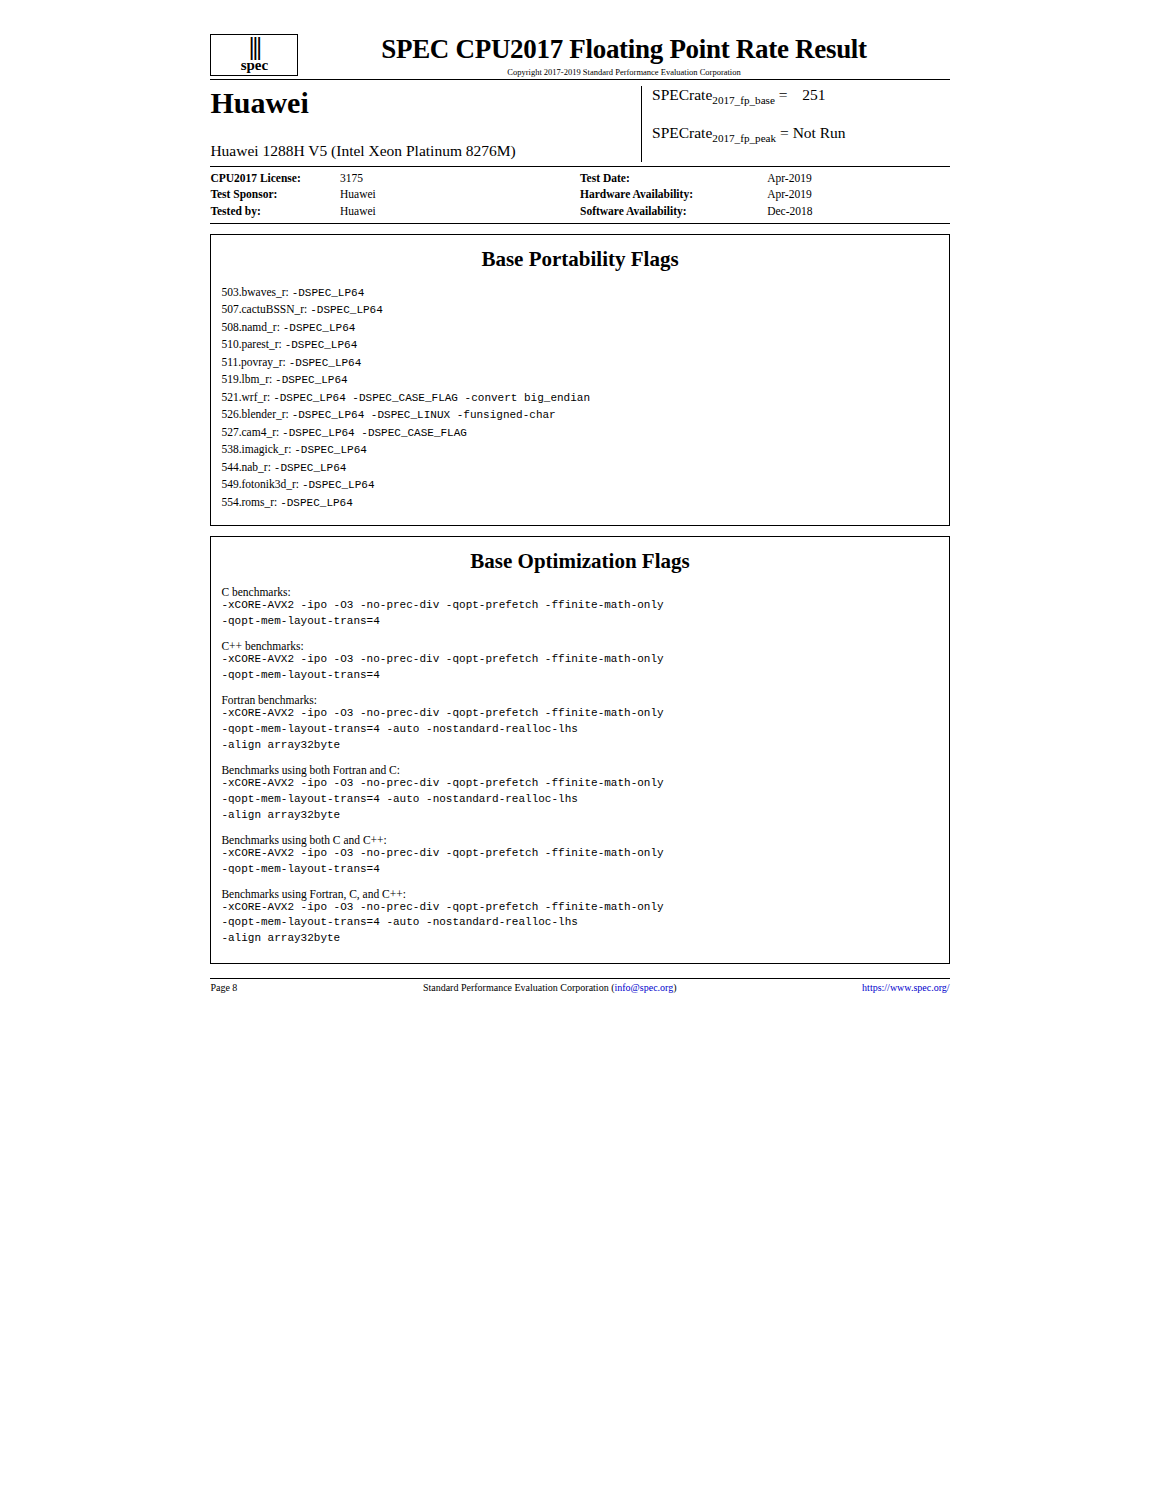|||
spec
SPEC CPU2017 Floating Point Rate Result
Copyright 2017-2019 Standard Performance Evaluation Corporation
Huawei
Huawei 1288H V5 (Intel Xeon Platinum 8276M)
SPECrate2017_fp_base = 251
SPECrate2017_fp_peak = Not Run
CPU2017 License: 3175
Test Sponsor: Huawei
Tested by: Huawei
Test Date: Apr-2019
Hardware Availability: Apr-2019
Software Availability: Dec-2018
Base Portability Flags
503.bwaves_r: -DSPEC_LP64
507.cactuBSSN_r: -DSPEC_LP64
508.namd_r: -DSPEC_LP64
510.parest_r: -DSPEC_LP64
511.povray_r: -DSPEC_LP64
519.lbm_r: -DSPEC_LP64
521.wrf_r: -DSPEC_LP64 -DSPEC_CASE_FLAG -convert big_endian
526.blender_r: -DSPEC_LP64 -DSPEC_LINUX -funsigned-char
527.cam4_r: -DSPEC_LP64 -DSPEC_CASE_FLAG
538.imagick_r: -DSPEC_LP64
544.nab_r: -DSPEC_LP64
549.fotonik3d_r: -DSPEC_LP64
554.roms_r: -DSPEC_LP64
Base Optimization Flags
C benchmarks:
-xCORE-AVX2 -ipo -O3 -no-prec-div -qopt-prefetch -ffinite-math-only
-qopt-mem-layout-trans=4
C++ benchmarks:
-xCORE-AVX2 -ipo -O3 -no-prec-div -qopt-prefetch -ffinite-math-only
-qopt-mem-layout-trans=4
Fortran benchmarks:
-xCORE-AVX2 -ipo -O3 -no-prec-div -qopt-prefetch -ffinite-math-only
-qopt-mem-layout-trans=4 -auto -nostandard-realloc-lhs
-align array32byte
Benchmarks using both Fortran and C:
-xCORE-AVX2 -ipo -O3 -no-prec-div -qopt-prefetch -ffinite-math-only
-qopt-mem-layout-trans=4 -auto -nostandard-realloc-lhs
-align array32byte
Benchmarks using both C and C++:
-xCORE-AVX2 -ipo -O3 -no-prec-div -qopt-prefetch -ffinite-math-only
-qopt-mem-layout-trans=4
Benchmarks using Fortran, C, and C++:
-xCORE-AVX2 -ipo -O3 -no-prec-div -qopt-prefetch -ffinite-math-only
-qopt-mem-layout-trans=4 -auto -nostandard-realloc-lhs
-align array32byte
Page 8
Standard Performance Evaluation Corporation (info@spec.org)
https://www.spec.org/